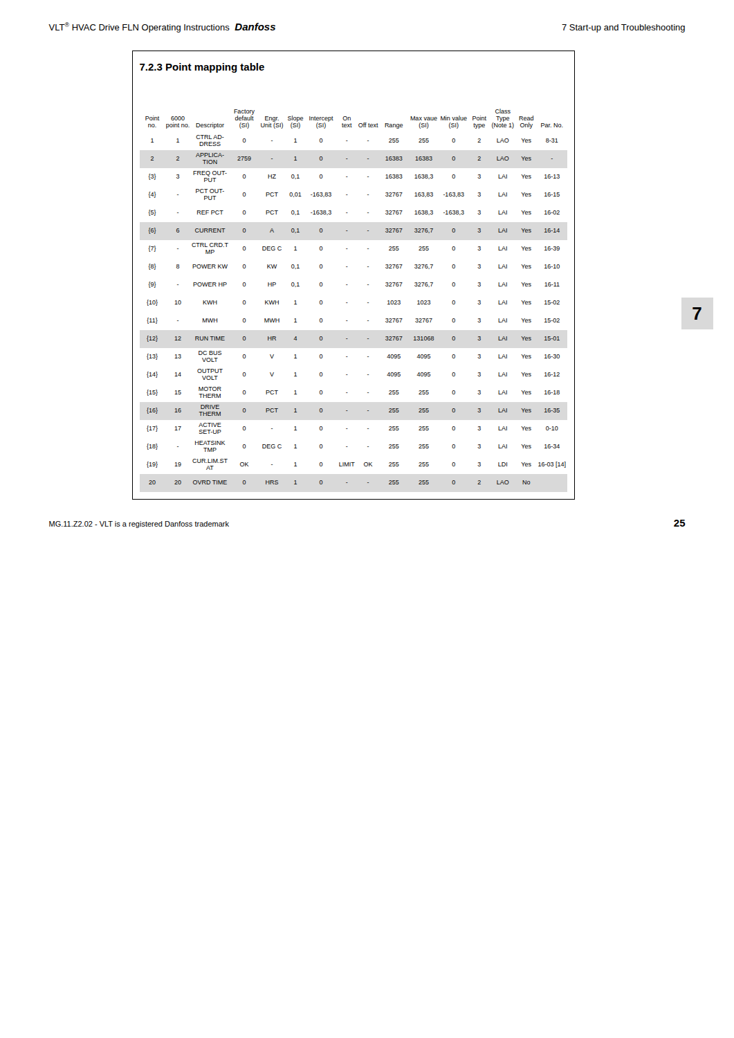VLT® HVAC Drive FLN Operating Instructions Danfoss
7 Start-up and Troubleshooting
7
7.2.3 Point mapping table
| Point no. | 6000 point no. | Descriptor | Factory default (SI) | Engr. Unit (SI) | Slope (SI) | Intercept (SI) | On text | Off text | Range | Max vaue (SI) | Min value (SI) | Point type | Class Type (Note 1) | Read Only | Par. No. |
| --- | --- | --- | --- | --- | --- | --- | --- | --- | --- | --- | --- | --- | --- | --- | --- |
| 1 | 1 | CTRL AD-DRESS | 0 | - | 1 | 0 | - | - | 255 | 255 | 0 | 2 | LAO | Yes | 8-31 |
| 2 | 2 | APPLICA-TION | 2759 | - | 1 | 0 | - | - | 16383 | 16383 | 0 | 2 | LAO | Yes | - |
| {3} | 3 | FREQ OUT-PUT | 0 | HZ | 0,1 | 0 | - | - | 16383 | 1638,3 | 0 | 3 | LAI | Yes | 16-13 |
| {4} | - | PCT OUT-PUT | 0 | PCT | 0,01 | -163,83 | - | - | 32767 | 163,83 | -163,83 | 3 | LAI | Yes | 16-15 |
| {5} | - | REF PCT | 0 | PCT | 0,1 | -1638,3 | - | - | 32767 | 1638,3 | -1638,3 | 3 | LAI | Yes | 16-02 |
| {6} | 6 | CURRENT | 0 | A | 0,1 | 0 | - | - | 32767 | 3276,7 | 0 | 3 | LAI | Yes | 16-14 |
| {7} | - | CTRL CRD.T MP | 0 | DEG C | 1 | 0 | - | - | 255 | 255 | 0 | 3 | LAI | Yes | 16-39 |
| {8} | 8 | POWER KW | 0 | KW | 0,1 | 0 | - | - | 32767 | 3276,7 | 0 | 3 | LAI | Yes | 16-10 |
| {9} | - | POWER HP | 0 | HP | 0,1 | 0 | - | - | 32767 | 3276,7 | 0 | 3 | LAI | Yes | 16-11 |
| {10} | 10 | KWH | 0 | KWH | 1 | 0 | - | - | 1023 | 1023 | 0 | 3 | LAI | Yes | 15-02 |
| {11} | - | MWH | 0 | MWH | 1 | 0 | - | - | 32767 | 32767 | 0 | 3 | LAI | Yes | 15-02 |
| {12} | 12 | RUN TIME | 0 | HR | 4 | 0 | - | - | 32767 | 131068 | 0 | 3 | LAI | Yes | 15-01 |
| {13} | 13 | DC BUS VOLT | 0 | V | 1 | 0 | - | - | 4095 | 4095 | 0 | 3 | LAI | Yes | 16-30 |
| {14} | 14 | OUTPUT VOLT | 0 | V | 1 | 0 | - | - | 4095 | 4095 | 0 | 3 | LAI | Yes | 16-12 |
| {15} | 15 | MOTOR THERM | 0 | PCT | 1 | 0 | - | - | 255 | 255 | 0 | 3 | LAI | Yes | 16-18 |
| {16} | 16 | DRIVE THERM | 0 | PCT | 1 | 0 | - | - | 255 | 255 | 0 | 3 | LAI | Yes | 16-35 |
| {17} | 17 | ACTIVE SET-UP | 0 | - | 1 | 0 | - | - | 255 | 255 | 0 | 3 | LAI | Yes | 0-10 |
| {18} | - | HEATSINK TMP | 0 | DEG C | 1 | 0 | - | - | 255 | 255 | 0 | 3 | LAI | Yes | 16-34 |
| {19} | 19 | CUR.LIM.ST AT | OK | - | 1 | 0 | LIMIT | OK | 255 | 255 | 0 | 3 | LDI | Yes | 16-03 [14] |
| 20 | 20 | OVRD TIME | 0 | HRS | 1 | 0 | - | - | 255 | 255 | 0 | 2 | LAO | No | |
MG.11.Z2.02 - VLT is a registered Danfoss trademark
25